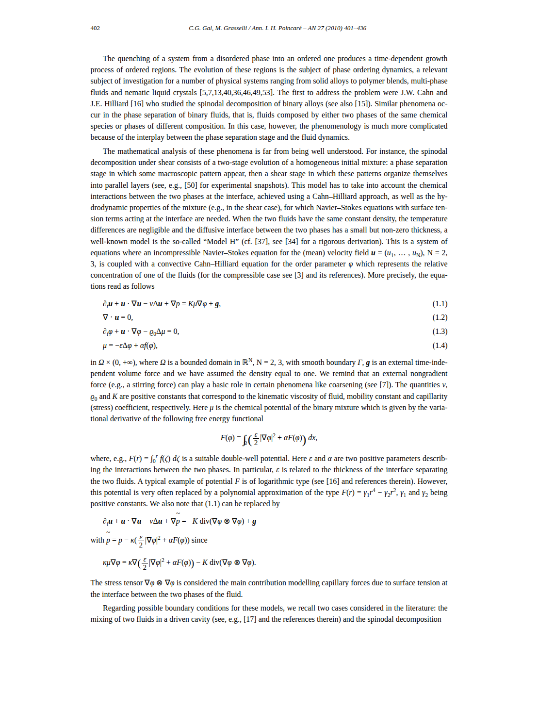402 C.G. Gal, M. Grasselli / Ann. I. H. Poincaré – AN 27 (2010) 401–436
The quenching of a system from a disordered phase into an ordered one produces a time-dependent growth process of ordered regions. The evolution of these regions is the subject of phase ordering dynamics, a relevant subject of investigation for a number of physical systems ranging from solid alloys to polymer blends, multi-phase fluids and nematic liquid crystals [5,7,13,40,36,46,49,53]. The first to address the problem were J.W. Cahn and J.E. Hilliard [16] who studied the spinodal decomposition of binary alloys (see also [15]). Similar phenomena occur in the phase separation of binary fluids, that is, fluids composed by either two phases of the same chemical species or phases of different composition. In this case, however, the phenomenology is much more complicated because of the interplay between the phase separation stage and the fluid dynamics.
The mathematical analysis of these phenomena is far from being well understood. For instance, the spinodal decomposition under shear consists of a two-stage evolution of a homogeneous initial mixture: a phase separation stage in which some macroscopic pattern appear, then a shear stage in which these patterns organize themselves into parallel layers (see, e.g., [50] for experimental snapshots). This model has to take into account the chemical interactions between the two phases at the interface, achieved using a Cahn–Hilliard approach, as well as the hydrodynamic properties of the mixture (e.g., in the shear case), for which Navier–Stokes equations with surface tension terms acting at the interface are needed. When the two fluids have the same constant density, the temperature differences are negligible and the diffusive interface between the two phases has a small but non-zero thickness, a well-known model is the so-called “Model H” (cf. [37], see [34] for a rigorous derivation). This is a system of equations where an incompressible Navier–Stokes equation for the (mean) velocity field u = (u1, … , uN), N = 2, 3, is coupled with a convective Cahn–Hilliard equation for the order parameter φ which represents the relative concentration of one of the fluids (for the compressible case see [3] and its references). More precisely, the equations read as follows
∂tu + u · ∇u − νΔu + ∇p = Kμ∇φ + g,
(1.1)
∇ · u = 0,
(1.2)
∂tφ + u · ∇φ − ϱ0Δμ = 0,
(1.3)
μ = −εΔφ + αf(φ),
(1.4)
in Ω × (0, +∞), where Ω is a bounded domain in ℝN, N = 2, 3, with smooth boundary Γ, g is an external time-independent volume force and we have assumed the density equal to one. We remind that an external nongradient force (e.g., a stirring force) can play a basic role in certain phenomena like coarsening (see [7]). The quantities ν, ϱ0 and K are positive constants that correspond to the kinematic viscosity of fluid, mobility constant and capillarity (stress) coefficient, respectively. Here μ is the chemical potential of the binary mixture which is given by the variational derivative of the following free energy functional
F(φ) = ∫Ω(ε 2|∇φ|2 + αF(φ)) dx,
where, e.g., F(r) = ∫0r f(ζ) dζ is a suitable double-well potential. Here ε and α are two positive parameters describing the interactions between the two phases. In particular, ε is related to the thickness of the interface separating the two fluids. A typical example of potential F is of logarithmic type (see [16] and references therein). However, this potential is very often replaced by a polynomial approximation of the type F(r) = γ1r4 − γ2r2, γ1 and γ2 being positive constants. We also note that (1.1) can be replaced by
∂tu + u · ∇u − νΔu + ∇p = −K div(∇φ ⊗ ∇φ) + g
with p = p − κ(ε 2|∇φ|2 + αF(φ)) since
κμ∇φ = κ∇(ε 2|∇φ|2 + αF(φ)) − K div(∇φ ⊗ ∇φ).
The stress tensor ∇φ ⊗ ∇φ is considered the main contribution modelling capillary forces due to surface tension at the interface between the two phases of the fluid.
Regarding possible boundary conditions for these models, we recall two cases considered in the literature: the mixing of two fluids in a driven cavity (see, e.g., [17] and the references therein) and the spinodal decomposition